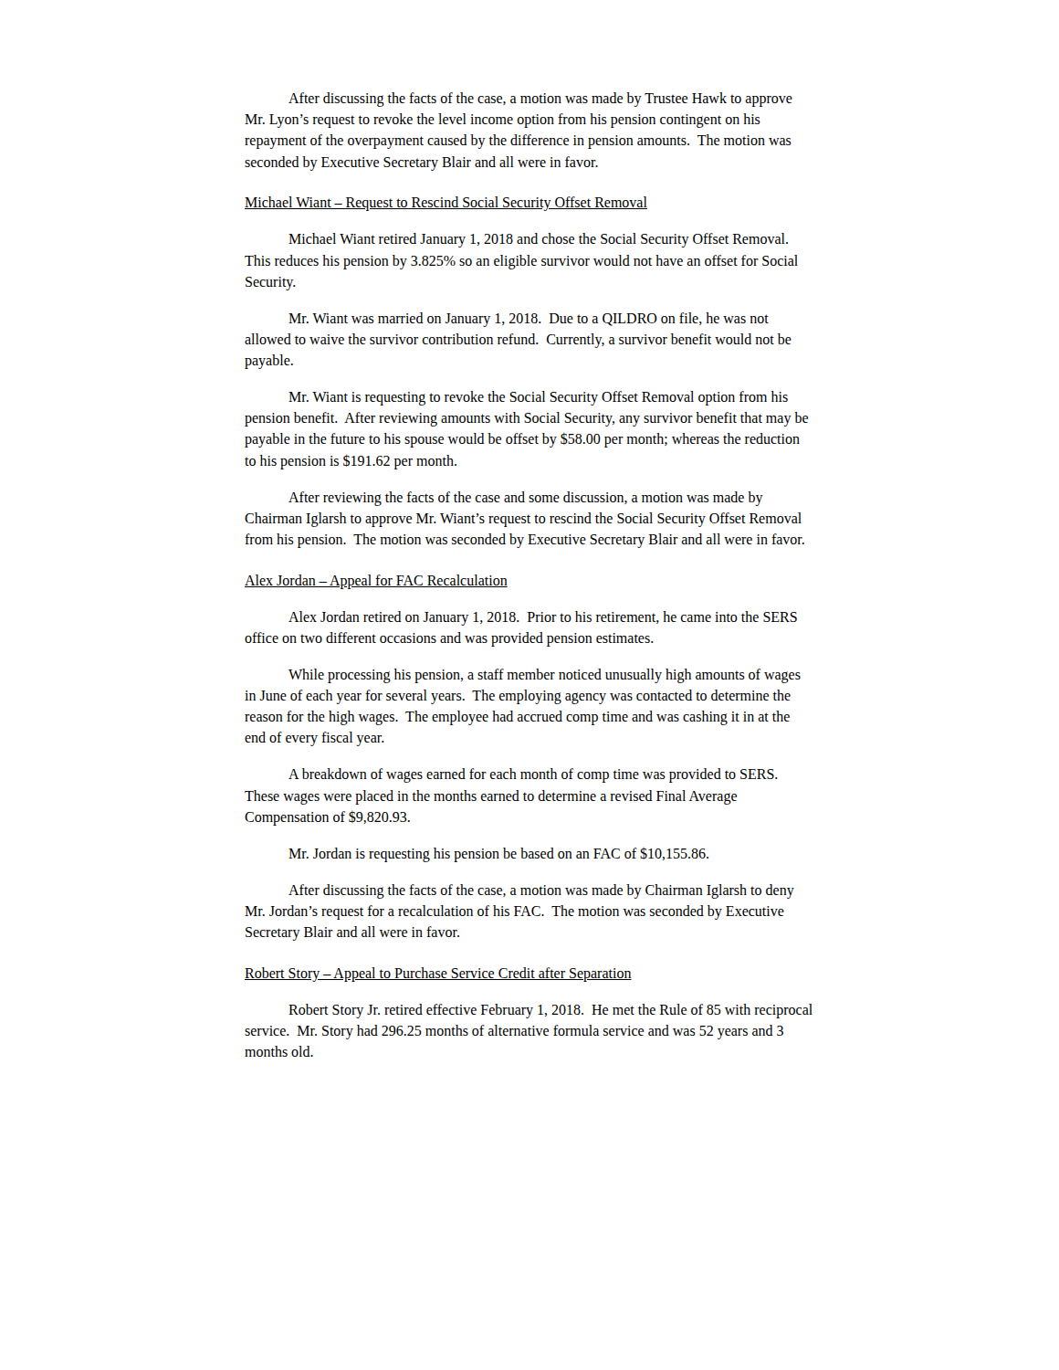After discussing the facts of the case, a motion was made by Trustee Hawk to approve Mr. Lyon’s request to revoke the level income option from his pension contingent on his repayment of the overpayment caused by the difference in pension amounts. The motion was seconded by Executive Secretary Blair and all were in favor.
Michael Wiant – Request to Rescind Social Security Offset Removal
Michael Wiant retired January 1, 2018 and chose the Social Security Offset Removal. This reduces his pension by 3.825% so an eligible survivor would not have an offset for Social Security.
Mr. Wiant was married on January 1, 2018. Due to a QILDRO on file, he was not allowed to waive the survivor contribution refund. Currently, a survivor benefit would not be payable.
Mr. Wiant is requesting to revoke the Social Security Offset Removal option from his pension benefit. After reviewing amounts with Social Security, any survivor benefit that may be payable in the future to his spouse would be offset by $58.00 per month; whereas the reduction to his pension is $191.62 per month.
After reviewing the facts of the case and some discussion, a motion was made by Chairman Iglarsh to approve Mr. Wiant’s request to rescind the Social Security Offset Removal from his pension. The motion was seconded by Executive Secretary Blair and all were in favor.
Alex Jordan – Appeal for FAC Recalculation
Alex Jordan retired on January 1, 2018. Prior to his retirement, he came into the SERS office on two different occasions and was provided pension estimates.
While processing his pension, a staff member noticed unusually high amounts of wages in June of each year for several years. The employing agency was contacted to determine the reason for the high wages. The employee had accrued comp time and was cashing it in at the end of every fiscal year.
A breakdown of wages earned for each month of comp time was provided to SERS. These wages were placed in the months earned to determine a revised Final Average Compensation of $9,820.93.
Mr. Jordan is requesting his pension be based on an FAC of $10,155.86.
After discussing the facts of the case, a motion was made by Chairman Iglarsh to deny Mr. Jordan’s request for a recalculation of his FAC. The motion was seconded by Executive Secretary Blair and all were in favor.
Robert Story – Appeal to Purchase Service Credit after Separation
Robert Story Jr. retired effective February 1, 2018. He met the Rule of 85 with reciprocal service. Mr. Story had 296.25 months of alternative formula service and was 52 years and 3 months old.